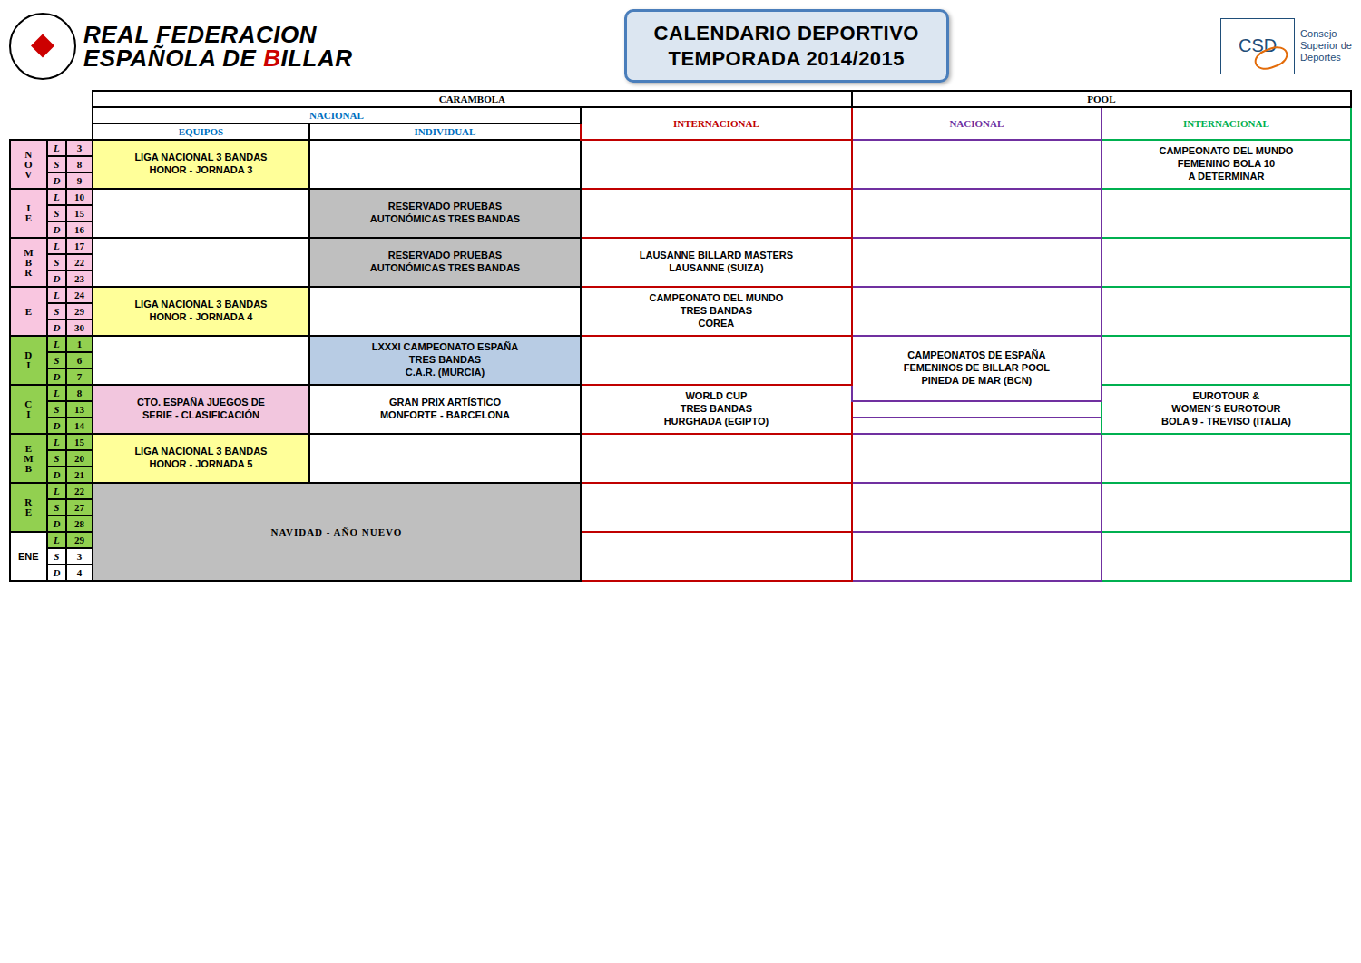REAL FEDERACION
ESPAÑOLA DE BILLAR
CALENDARIO DEPORTIVO
TEMPORADA 2014/2015
CSD
Consejo
Superior de
Deportes
| | CARAMBOLA | POOL |
| | NACIONAL | INTERNACIONAL | NACIONAL | INTERNACIONAL |
| | EQUIPOS | INDIVIDUAL |
| N O V | L | 3 | LIGA NACIONAL 3 BANDAS HONOR - JORNADA 3 | | | | CAMPEONATO DEL MUNDO FEMENINO BOLA 10 A DETERMINAR |
| S | 8 |
| D | 9 |
| I E | L | 10 | | RESERVADO PRUEBAS AUTONÓMICAS TRES BANDAS | | | |
| S | 15 |
| D | 16 |
| M B R | L | 17 | | RESERVADO PRUEBAS AUTONÓMICAS TRES BANDAS | LAUSANNE BILLARD MASTERS LAUSANNE (SUIZA) | | |
| S | 22 |
| D | 23 |
| E | L | 24 | LIGA NACIONAL 3 BANDAS HONOR - JORNADA 4 | | CAMPEONATO DEL MUNDO TRES BANDAS COREA | | |
| S | 29 |
| D | 30 |
| D I | L | 1 | | LXXXI CAMPEONATO ESPAÑA TRES BANDAS C.A.R. (MURCIA) | | CAMPEONATOS DE ESPAÑA FEMENINOS DE BILLAR POOL PINEDA DE MAR (BCN) | |
| S | 6 |
| D | 7 |
| C I | L | 8 | CTO. ESPAÑA JUEGOS DE SERIE - CLASIFICACIÓN | GRAN PRIX ARTÍSTICO MONFORTE - BARCELONA | WORLD CUP TRES BANDAS HURGHADA (EGIPTO) | EUROTOUR & WOMEN´S EUROTOUR BOLA 9 - TREVISO (ITALIA) |
| S | 13 |
| D | 14 | |
| E M B | L | 15 | LIGA NACIONAL 3 BANDAS HONOR - JORNADA 5 | | | | |
| S | 20 |
| D | 21 |
| R E | L | 22 | NAVIDAD - AÑO NUEVO | | | |
| S | 27 |
| D | 28 |
| ENE | L | 29 | | | |
| S | 3 |
| D | 4 |